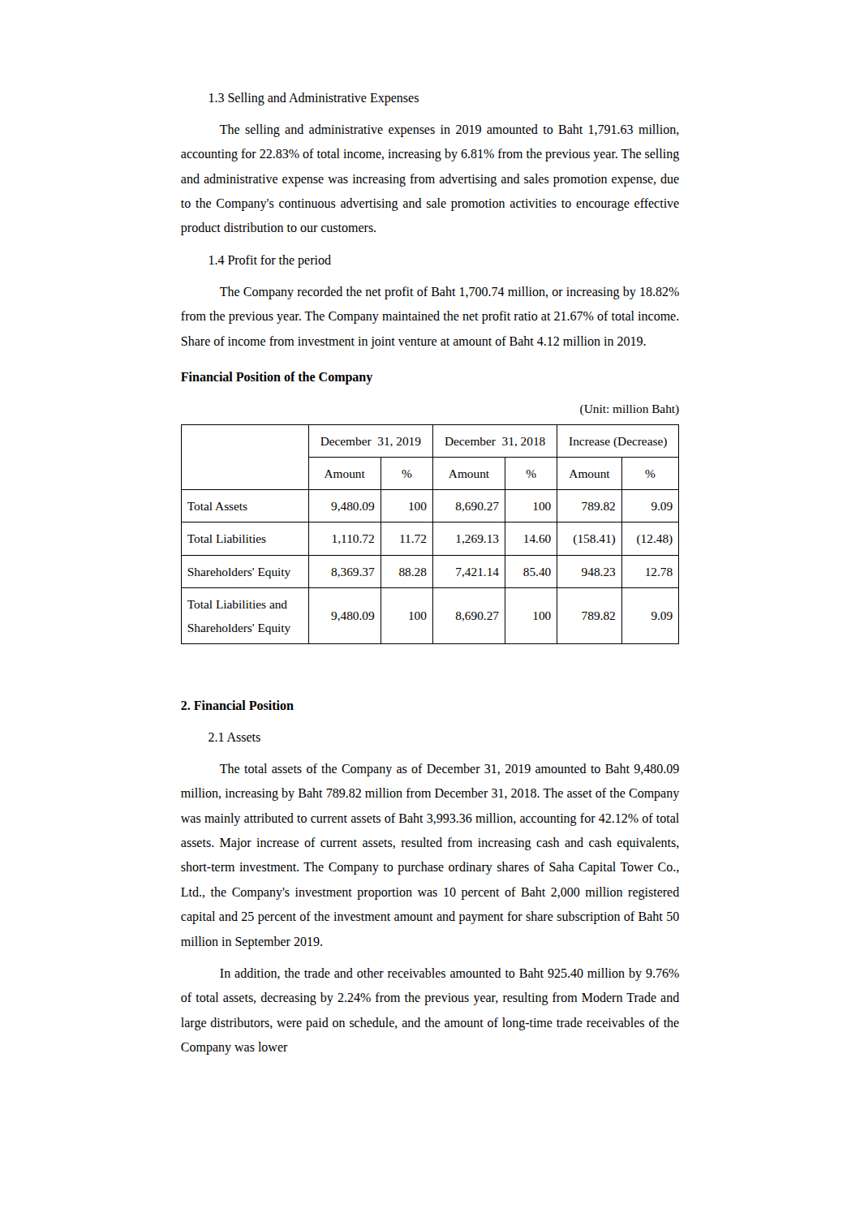1.3 Selling and Administrative Expenses
The selling and administrative expenses in 2019 amounted to Baht 1,791.63 million, accounting for 22.83% of total income, increasing by 6.81% from the previous year. The selling and administrative expense was increasing from advertising and sales promotion expense, due to the Company's continuous advertising and sale promotion activities to encourage effective product distribution to our customers.
1.4 Profit for the period
The Company recorded the net profit of Baht 1,700.74 million, or increasing by 18.82% from the previous year. The Company maintained the net profit ratio at 21.67% of total income. Share of income from investment in joint venture at amount of Baht 4.12 million in 2019.
Financial Position of the Company
(Unit: million Baht)
| | December 31, 2019 | December 31, 2018 | Increase (Decrease) |
| --- | --- | --- | --- |
| Amount | % | Amount | % | Amount | % |
| Total Assets | 9,480.09 | 100 | 8,690.27 | 100 | 789.82 | 9.09 |
| Total Liabilities | 1,110.72 | 11.72 | 1,269.13 | 14.60 | (158.41) | (12.48) |
| Shareholders' Equity | 8,369.37 | 88.28 | 7,421.14 | 85.40 | 948.23 | 12.78 |
| Total Liabilities and Shareholders' Equity | 9,480.09 | 100 | 8,690.27 | 100 | 789.82 | 9.09 |
2. Financial Position
2.1 Assets
The total assets of the Company as of December 31, 2019 amounted to Baht 9,480.09 million, increasing by Baht 789.82 million from December 31, 2018. The asset of the Company was mainly attributed to current assets of Baht 3,993.36 million, accounting for 42.12% of total assets. Major increase of current assets, resulted from increasing cash and cash equivalents, short-term investment. The Company to purchase ordinary shares of Saha Capital Tower Co., Ltd., the Company's investment proportion was 10 percent of Baht 2,000 million registered capital and 25 percent of the investment amount and payment for share subscription of Baht 50 million in September 2019.
In addition, the trade and other receivables amounted to Baht 925.40 million by 9.76% of total assets, decreasing by 2.24% from the previous year, resulting from Modern Trade and large distributors, were paid on schedule, and the amount of long-time trade receivables of the Company was lower